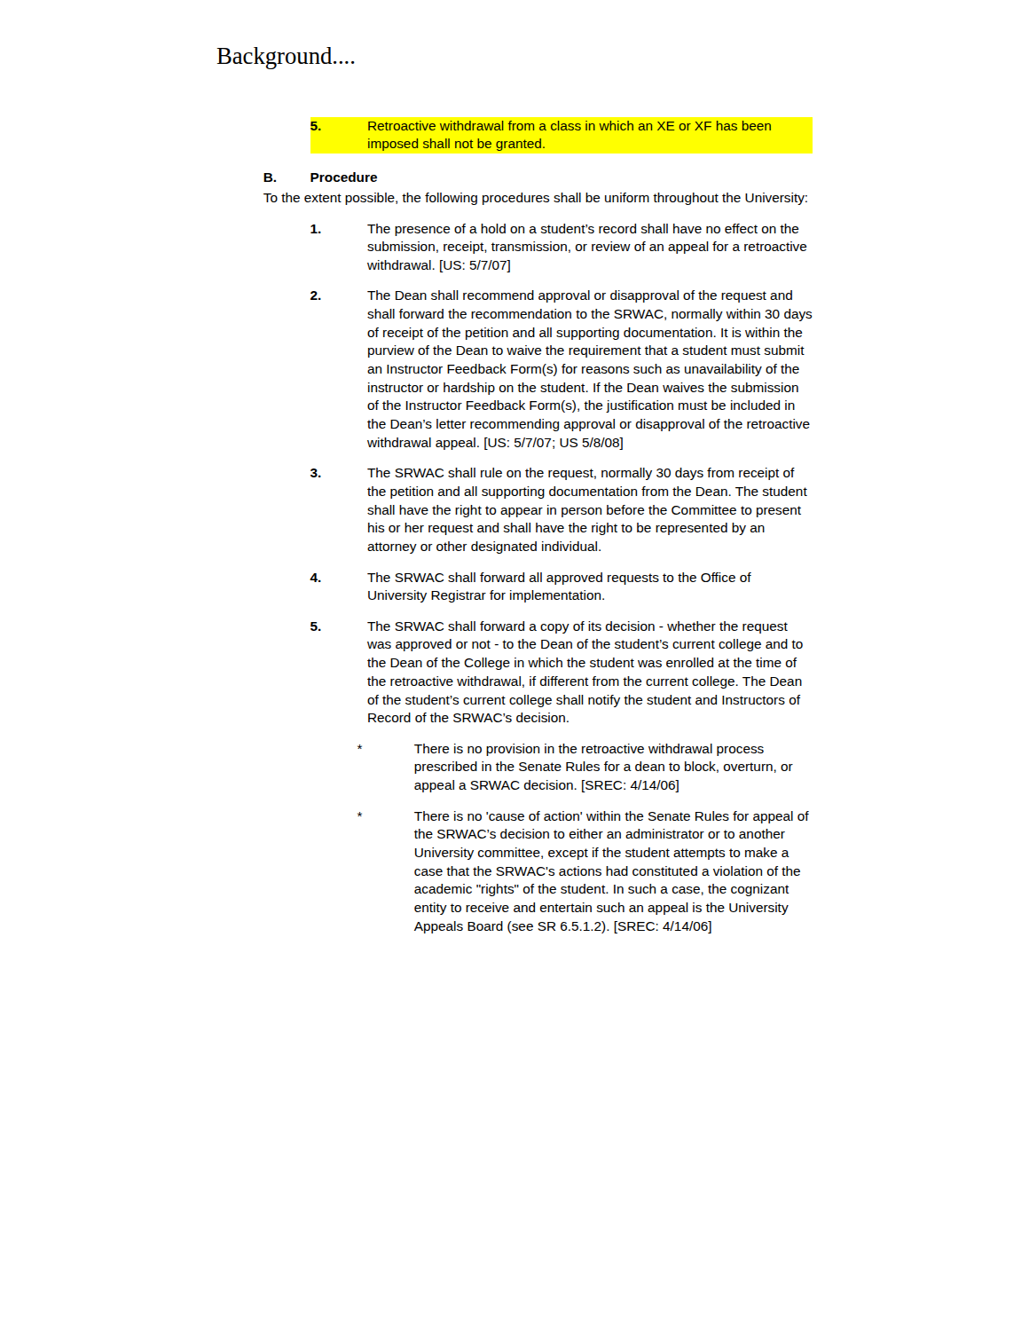Background....
5. Retroactive withdrawal from a class in which an XE or XF has been imposed shall not be granted.
B. Procedure
To the extent possible, the following procedures shall be uniform throughout the University:
1. The presence of a hold on a student’s record shall have no effect on the submission, receipt, transmission, or review of an appeal for a retroactive withdrawal. [US: 5/7/07]
2. The Dean shall recommend approval or disapproval of the request and shall forward the recommendation to the SRWAC, normally within 30 days of receipt of the petition and all supporting documentation. It is within the purview of the Dean to waive the requirement that a student must submit an Instructor Feedback Form(s) for reasons such as unavailability of the instructor or hardship on the student. If the Dean waives the submission of the Instructor Feedback Form(s), the justification must be included in the Dean’s letter recommending approval or disapproval of the retroactive withdrawal appeal. [US: 5/7/07; US 5/8/08]
3. The SRWAC shall rule on the request, normally 30 days from receipt of the petition and all supporting documentation from the Dean. The student shall have the right to appear in person before the Committee to present his or her request and shall have the right to be represented by an attorney or other designated individual.
4. The SRWAC shall forward all approved requests to the Office of University Registrar for implementation.
5. The SRWAC shall forward a copy of its decision - whether the request was approved or not - to the Dean of the student’s current college and to the Dean of the College in which the student was enrolled at the time of the retroactive withdrawal, if different from the current college. The Dean of the student’s current college shall notify the student and Instructors of Record of the SRWAC’s decision.
* There is no provision in the retroactive withdrawal process prescribed in the Senate Rules for a dean to block, overturn, or appeal a SRWAC decision. [SREC: 4/14/06]
* There is no 'cause of action' within the Senate Rules for appeal of the SRWAC’s decision to either an administrator or to another University committee, except if the student attempts to make a case that the SRWAC's actions had constituted a violation of the academic "rights" of the student. In such a case, the cognizant entity to receive and entertain such an appeal is the University Appeals Board (see SR 6.5.1.2). [SREC: 4/14/06]